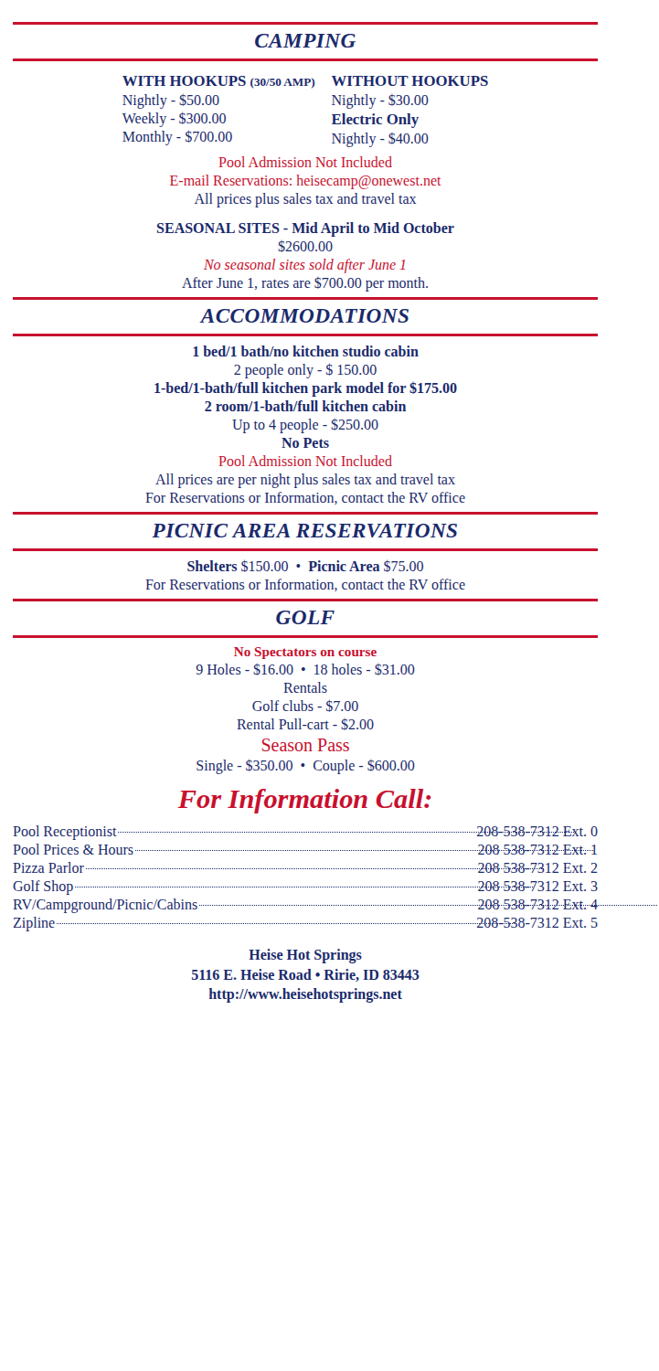CAMPING
WITH HOOKUPS (30/50 AMP)
Nightly - $50.00
Weekly - $300.00
Monthly - $700.00
WITHOUT HOOKUPS
Nightly - $30.00
Electric Only
Nightly - $40.00
Pool Admission Not Included
E-mail Reservations: heisecamp@onewest.net
All prices plus sales tax and travel tax
SEASONAL SITES - Mid April to Mid October
$2600.00
No seasonal sites sold after June 1
After June 1, rates are $700.00 per month.
ACCOMMODATIONS
1 bed/1 bath/no kitchen studio cabin
2 people only - $ 150.00
1-bed/1-bath/full kitchen park model for $175.00
2 room/1-bath/full kitchen cabin
Up to 4 people - $250.00
No Pets
Pool Admission Not Included
All prices are per night plus sales tax and travel tax
For Reservations or Information, contact the RV office
PICNIC AREA RESERVATIONS
Shelters $150.00 • Picnic Area $75.00
For Reservations or Information, contact the RV office
GOLF
No Spectators on course
9 Holes - $16.00 • 18 holes - $31.00
Rentals
Golf clubs - $7.00
Rental Pull-cart - $2.00
Season Pass
Single - $350.00 • Couple - $600.00
For Information Call:
| Pool Receptionist | 208-538-7312 Ext. 0 |
| Pool Prices & Hours | 208 538-7312 Ext. 1 |
| Pizza Parlor | 208 538-7312 Ext. 2 |
| Golf Shop | 208 538-7312 Ext. 3 |
| RV/Campground/Picnic/Cabins | 208 538-7312 Ext. 4 |
| Zipline | 208-538-7312 Ext. 5 |
Heise Hot Springs
5116 E. Heise Road • Ririe, ID 83443
http://www.heisehotsprings.net